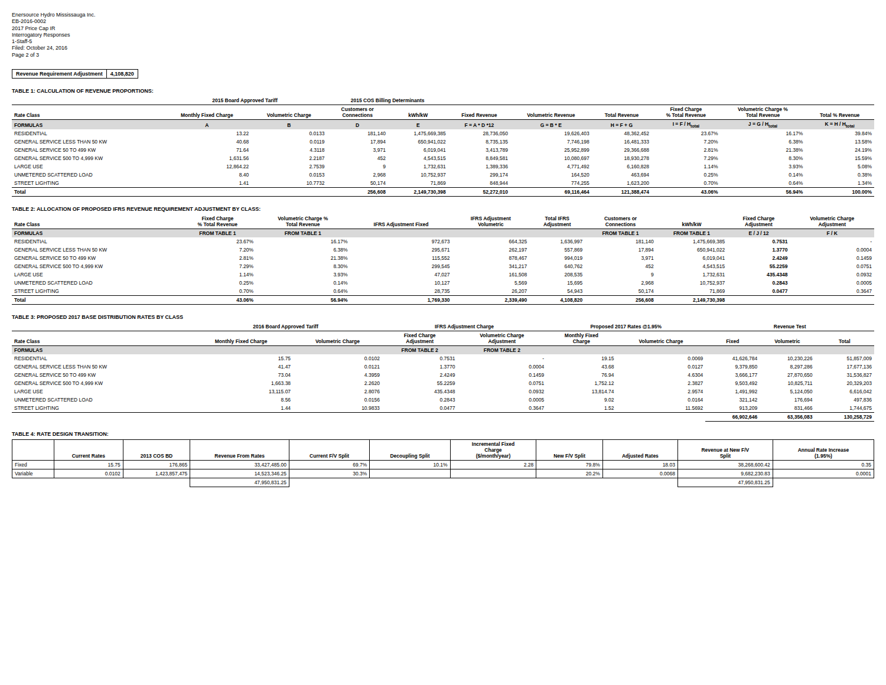Enersource Hydro Mississauga Inc.
EB-2016-0002
2017 Price Cap IR
Interrogatory Responses
1-Staff-5
Filed: October 24, 2016
Page 2 of 3
| Revenue Requirement Adjustment | 4,108,820 |
TABLE 1: CALCULATION OF REVENUE PROPORTIONS:
| | 2015 Board Approved Tariff | 2015 COS Billing Determinants | | | | | | |
| --- | --- | --- | --- | --- | --- | --- | --- | --- |
| Rate Class | Monthly Fixed Charge | Volumetric Charge | Customers or Connections | kWh/kW | Fixed Revenue | Volumetric Revenue | Total Revenue | Fixed Charge % Total Revenue | Volumetric Charge % Total Revenue | Total % Revenue |
| FORMULAS | A | B | D | E | F = A * D *12 | G = B * E | H = F + G | I = F / H total | J = G / H total | K = H / H total |
| RESIDENTIAL | 13.22 | 0.0133 | 181,140 | 1,475,669,385 | 28,736,050 | 19,626,403 | 48,362,452 | 23.67% | 16.17% | 39.84% |
| GENERAL SERVICE LESS THAN 50 KW | 40.68 | 0.0119 | 17,894 | 650,941,022 | 8,735,135 | 7,746,198 | 16,481,333 | 7.20% | 6.38% | 13.58% |
| GENERAL SERVICE 50 TO 499 KW | 71.64 | 4.3118 | 3,971 | 6,019,041 | 3,413,789 | 25,952,899 | 29,366,688 | 2.81% | 21.38% | 24.19% |
| GENERAL SERVICE 500 TO 4,999 KW | 1,631.56 | 2.2187 | 452 | 4,543,515 | 8,849,581 | 10,080,697 | 18,930,278 | 7.29% | 8.30% | 15.59% |
| LARGE USE | 12,864.22 | 2.7539 | 9 | 1,732,631 | 1,389,336 | 4,771,492 | 6,160,828 | 1.14% | 3.93% | 5.08% |
| UNMETERED SCATTERED LOAD | 8.40 | 0.0153 | 2,968 | 10,752,937 | 299,174 | 164,520 | 463,694 | 0.25% | 0.14% | 0.38% |
| STREET LIGHTING | 1.41 | 10.7732 | 50,174 | 71,869 | 848,944 | 774,255 | 1,623,200 | 0.70% | 0.64% | 1.34% |
| Total | | | 256,608 | 2,149,730,398 | 52,272,010 | 69,116,464 | 121,388,474 | 43.06% | 56.94% | 100.00% |
TABLE 2: ALLOCATION OF PROPOSED IFRS REVENUE REQUIREMENT ADJUSTMENT BY CLASS:
| Rate Class | Fixed Charge % Total Revenue | Volumetric Charge % Total Revenue | IFRS Adjustment Fixed | IFRS Adjustment Volumetric | Total IFRS Adjustment | Customers or Connections | kWh/kW | Fixed Charge Adjustment | Volumetric Charge Adjustment |
| --- | --- | --- | --- | --- | --- | --- | --- | --- | --- |
| FORMULAS | FROM TABLE 1 | FROM TABLE 1 | | | | FROM TABLE 1 | FROM TABLE 1 | E / J / 12 | F / K |
| RESIDENTIAL | 23.67% | 16.17% | 972,673 | 664,325 | 1,636,997 | 181,140 | 1,475,669,385 | 0.7531 | - |
| GENERAL SERVICE LESS THAN 50 KW | 7.20% | 6.38% | 295,671 | 262,197 | 557,869 | 17,894 | 650,941,022 | 1.3770 | 0.0004 |
| GENERAL SERVICE 50 TO 499 KW | 2.81% | 21.38% | 115,552 | 878,467 | 994,019 | 3,971 | 6,019,041 | 2.4249 | 0.1459 |
| GENERAL SERVICE 500 TO 4,999 KW | 7.29% | 8.30% | 299,545 | 341,217 | 640,762 | 452 | 4,543,515 | 55.2259 | 0.0751 |
| LARGE USE | 1.14% | 3.93% | 47,027 | 161,508 | 208,535 | 9 | 1,732,631 | 435.4348 | 0.0932 |
| UNMETERED SCATTERED LOAD | 0.25% | 0.14% | 10,127 | 5,569 | 15,695 | 2,968 | 10,752,937 | 0.2843 | 0.0005 |
| STREET LIGHTING | 0.70% | 0.64% | 28,735 | 26,207 | 54,943 | 50,174 | 71,869 | 0.0477 | 0.3647 |
| Total | 43.06% | 56.94% | 1,769,330 | 2,339,490 | 4,108,820 | 256,608 | 2,149,730,398 | | |
TABLE 3: PROPOSED 2017 BASE DISTRIBUTION RATES BY CLASS
| | 2016 Board Approved Tariff | IFRS Adjustment Charge | Proposed 2017 Rates @1.95% | Revenue Test |
| --- | --- | --- | --- | --- |
| Rate Class | Monthly Fixed Charge | Volumetric Charge | Fixed Charge Adjustment | Volumetric Charge Adjustment | Monthly Fixed Charge | Volumetric Charge | Fixed | Volumetric | Total |
| FORMULAS | | | FROM TABLE 2 | FROM TABLE 2 | | | | | |
| RESIDENTIAL | 15.75 | 0.0102 | 0.7531 | - | 19.15 | 0.0069 | 41,626,784 | 10,230,226 | 51,857,009 |
| GENERAL SERVICE LESS THAN 50 KW | 41.47 | 0.0121 | 1.3770 | 0.0004 | 43.68 | 0.0127 | 9,379,850 | 8,297,286 | 17,677,136 |
| GENERAL SERVICE 50 TO 499 KW | 73.04 | 4.3959 | 2.4249 | 0.1459 | 76.94 | 4.6304 | 3,666,177 | 27,870,650 | 31,536,827 |
| GENERAL SERVICE 500 TO 4,999 KW | 1,663.38 | 2.2620 | 55.2259 | 0.0751 | 1,752.12 | 2.3827 | 9,503,492 | 10,825,711 | 20,329,203 |
| LARGE USE | 13,115.07 | 2.8076 | 435.4348 | 0.0932 | 13,814.74 | 2.9574 | 1,491,992 | 5,124,050 | 6,616,042 |
| UNMETERED SCATTERED LOAD | 8.56 | 0.0156 | 0.2843 | 0.0005 | 9.02 | 0.0164 | 321,142 | 176,694 | 497,836 |
| STREET LIGHTING | 1.44 | 10.9833 | 0.0477 | 0.3647 | 1.52 | 11.5692 | 913,209 | 831,466 | 1,744,675 |
| | | | | | | | 66,902,646 | 63,356,083 | 130,258,729 |
TABLE 4: RATE DESIGN TRANSITION:
| | Current Rates | 2013 COS BD | Revenue From Rates | Current F/V Split | Decoupling Split | Incremental Fixed Charge ($/month/year) | New F/V Split | Adjusted Rates | Revenue at New F/V Split | Annual Rate Increase (1.95%) |
| --- | --- | --- | --- | --- | --- | --- | --- | --- | --- | --- |
| Fixed | 15.75 | 176,865 | 33,427,485.00 | 69.7% | 10.1% | 2.28 | 79.8% | 18.03 | 38,268,600.42 | 0.35 |
| Variable | 0.0102 | 1,423,857,475 | 14,523,346.25 | 30.3% | | | 20.2% | 0.0068 | 9,682,230.83 | 0.0001 |
| | | | 47,950,831.25 | | | | | | 47,950,831.25 | |